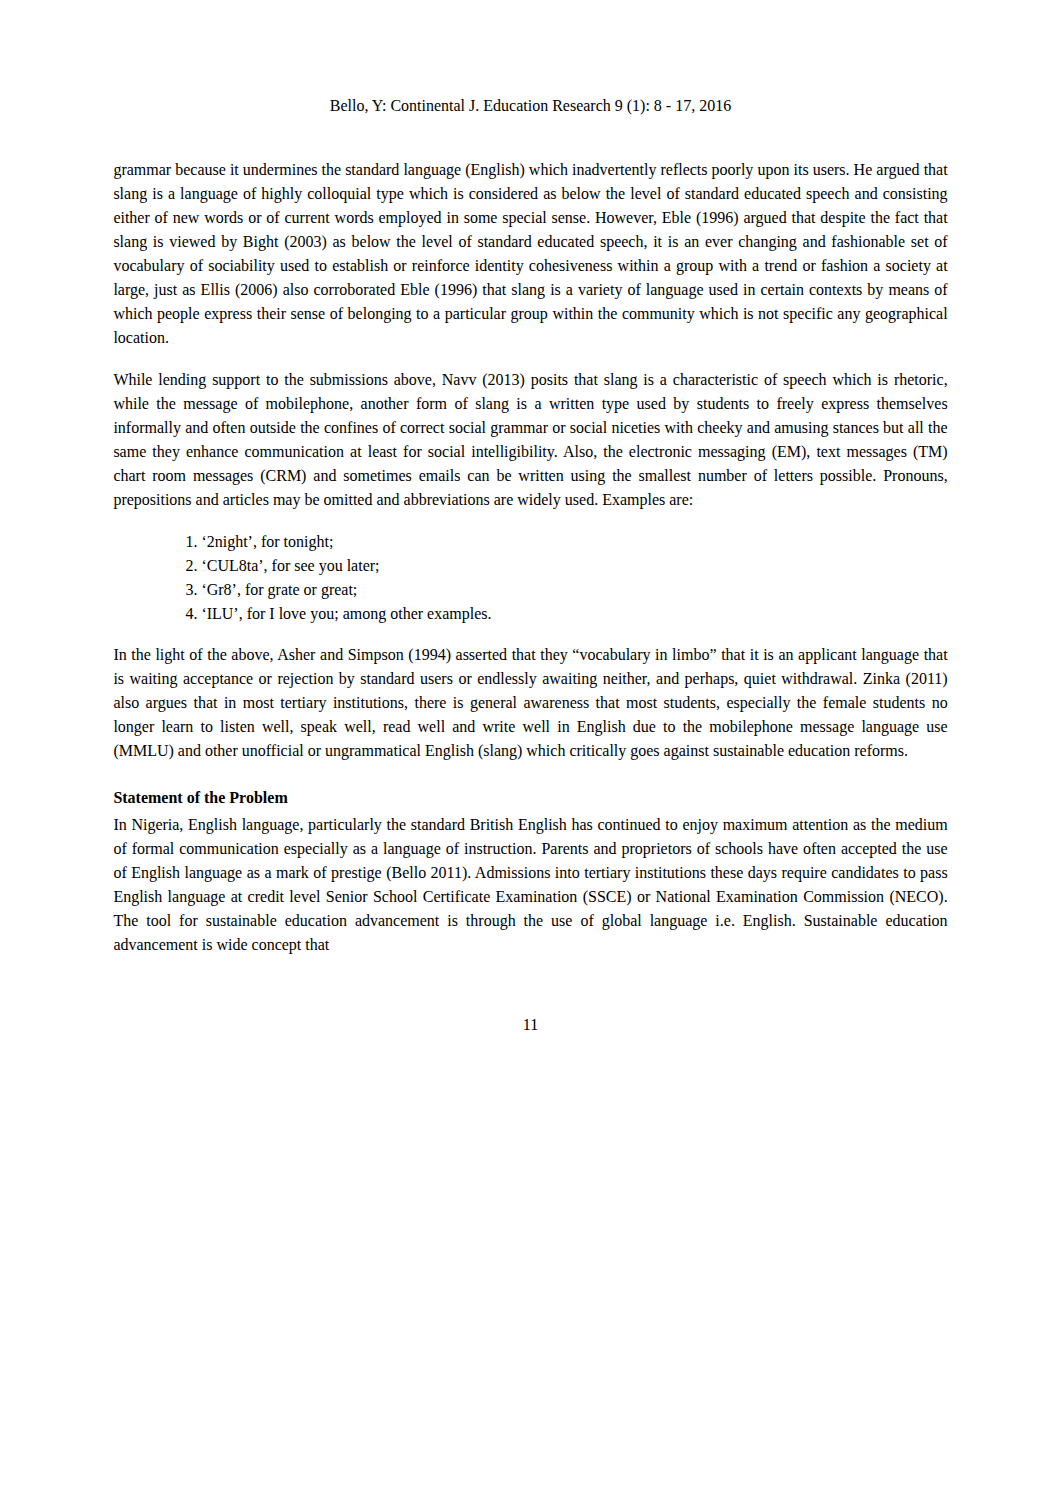Bello, Y: Continental J. Education Research 9 (1): 8 - 17, 2016
grammar because it undermines the standard language (English) which inadvertently reflects poorly upon its users. He argued that slang is a language of highly colloquial type which is considered as below the level of standard educated speech and consisting either of new words or of current words employed in some special sense. However, Eble (1996) argued that despite the fact that slang is viewed by Bight (2003) as below the level of standard educated speech, it is an ever changing and fashionable set of vocabulary of sociability used to establish or reinforce identity cohesiveness within a group with a trend or fashion a society at large, just as Ellis (2006) also corroborated Eble (1996) that slang is a variety of language used in certain contexts by means of which people express their sense of belonging to a particular group within the community which is not specific any geographical location.
While lending support to the submissions above, Navv (2013) posits that slang is a characteristic of speech which is rhetoric, while the message of mobilephone, another form of slang is a written type used by students to freely express themselves informally and often outside the confines of correct social grammar or social niceties with cheeky and amusing stances but all the same they enhance communication at least for social intelligibility. Also, the electronic messaging (EM), text messages (TM) chart room messages (CRM) and sometimes emails can be written using the smallest number of letters possible. Pronouns, prepositions and articles may be omitted and abbreviations are widely used. Examples are:
‘2night’, for tonight;
‘CUL8ta’, for see you later;
‘Gr8’, for grate or great;
‘ILU’, for I love you; among other examples.
In the light of the above, Asher and Simpson (1994) asserted that they “vocabulary in limbo” that it is an applicant language that is waiting acceptance or rejection by standard users or endlessly awaiting neither, and perhaps, quiet withdrawal. Zinka (2011) also argues that in most tertiary institutions, there is general awareness that most students, especially the female students no longer learn to listen well, speak well, read well and write well in English due to the mobilephone message language use (MMLU) and other unofficial or ungrammatical English (slang) which critically goes against sustainable education reforms.
Statement of the Problem
In Nigeria, English language, particularly the standard British English has continued to enjoy maximum attention as the medium of formal communication especially as a language of instruction. Parents and proprietors of schools have often accepted the use of English language as a mark of prestige (Bello 2011). Admissions into tertiary institutions these days require candidates to pass English language at credit level Senior School Certificate Examination (SSCE) or National Examination Commission (NECO). The tool for sustainable education advancement is through the use of global language i.e. English. Sustainable education advancement is wide concept that
11